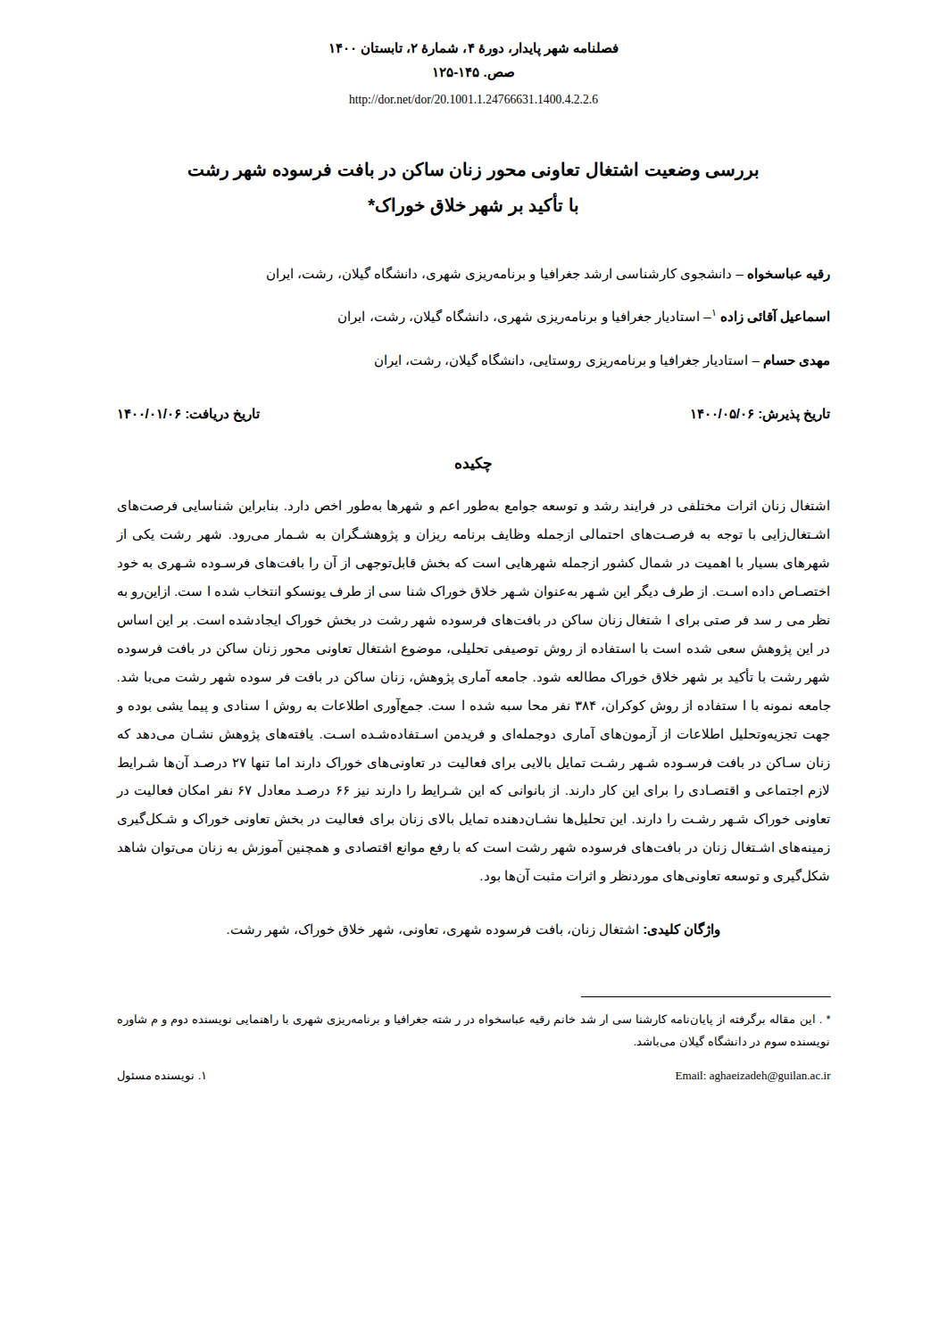فصلنامه شهر پایدار، دورۀ ۴، شمارۀ ۲، تابستان ۱۴۰۰
صص. ۱۴۵-۱۲۵
http://dor.net/dor/20.1001.1.24766631.1400.4.2.2.6
بررسی وضعیت اشتغال تعاونی محور زنان ساکن در بافت فرسوده شهر رشت
با تأکید بر شهر خلاق خوراک*
رقیه عباسخواه – دانشجوی کارشناسی ارشد جغرافیا و برنامه‌ریزی شهری، دانشگاه گیلان، رشت، ایران
اسماعیل آقائی زاده ۱– استادیار جغرافیا و برنامه‌ریزی شهری، دانشگاه گیلان، رشت، ایران
مهدی حسام – استادیار جغرافیا و برنامه‌ریزی روستایی، دانشگاه گیلان، رشت، ایران
تاریخ پذیرش: ۱۴۰۰/۰۵/۰۶ تاریخ دریافت: ۱۴۰۰/۰۱/۰۶
چکیده
اشتغال زنان اثرات مختلفی در فرایند رشد و توسعه جوامع به‌طور اعم و شهرها به‌طور اخص دارد. بنابراین شناسایی فرصت‌های اشـتغال‌زایی با توجه به فرصـت‌های احتمالی ازجمله وظایف برنامه ریزان و پژوهشـگران به شـمار می‌رود. شهر رشت یکی از شهرهای بسیار با اهمیت در شمال کشور ازجمله شهرهایی است که بخش قابل‌توجهی از آن را بافت‌های فرسـوده شـهری به خود اختصـاص داده اسـت. از طرف دیگر این شـهر به‌عنوان شـهر خلاق خوراک شنا سی از طرف یونسکو انتخاب شده ا ست. ازاین‌رو به نظر می ر سد فر صتی برای ا شتغال زنان ساکن در بافت‌های فرسوده شهر رشت در بخش خوراک ایجادشده است. بر این اساس در این پژوهش سعی شده است با استفاده از روش توصیفی تحلیلی، موضوع اشتغال تعاونی محور زنان ساکن در بافت فرسوده شهر رشت با تأکید بر شهر خلاق خوراک مطالعه شود. جامعه آماری پژوهش، زنان ساکن در بافت فر سوده شهر رشت می‌با شد. جامعه نمونه با ا ستفاده از روش کوکران، ۳۸۴ نفر محا سبه شده ا ست. جمع‌آوری اطلاعات به روش ا سنادی و پیما یشی بوده و جهت تجزیه‌وتحلیل اطلاعات از آزمون‌های آماری دوجمله‌ای و فریدمن اسـتفاده‌شـده اسـت. یافته‌های پژوهش نشـان می‌دهد که زنان سـاکن در بافت فرسـوده شـهر رشـت تمایل بالایی برای فعالیت در تعاونی‌های خوراک دارند اما تنها ۲۷ درصـد آن‌ها شـرایط لازم اجتماعی و اقتصـادی را برای این کار دارند. از بانوانی که این شـرایط را دارند نیز ۶۶ درصـد معادل ۶۷ نفر امکان فعالیت در تعاونی خوراک شـهر رشـت را دارند. این تحلیل‌ها نشـان‌دهنده تمایل بالای زنان برای فعالیت در بخش تعاونی خوراک و شـکل‌گیری زمینه‌های اشـتغال زنان در بافت‌های فرسوده شهر رشت است که با رفع موانع اقتصادی و همچنین آموزش به زنان می‌توان شاهد شکل‌گیری و توسعه تعاونی‌های موردنظر و اثرات مثبت آن‌ها بود.
واژگان کلیدی: اشتغال زنان، بافت فرسوده شهری، تعاونی، شهر خلاق خوراک، شهر رشت.
* . این مقاله برگرفته از پایان‌نامه کارشنا سی ار شد خانم رقیه عباسخواه در ر شته جغرافیا و برنامه‌ریزی شهری با راهنمایی نویسنده دوم و م شاوره نویسنده سوم در دانشگاه گیلان می‌باشد.
Email: aghaeizadeh@guilan.ac.ir ۱. نویسنده مسئول